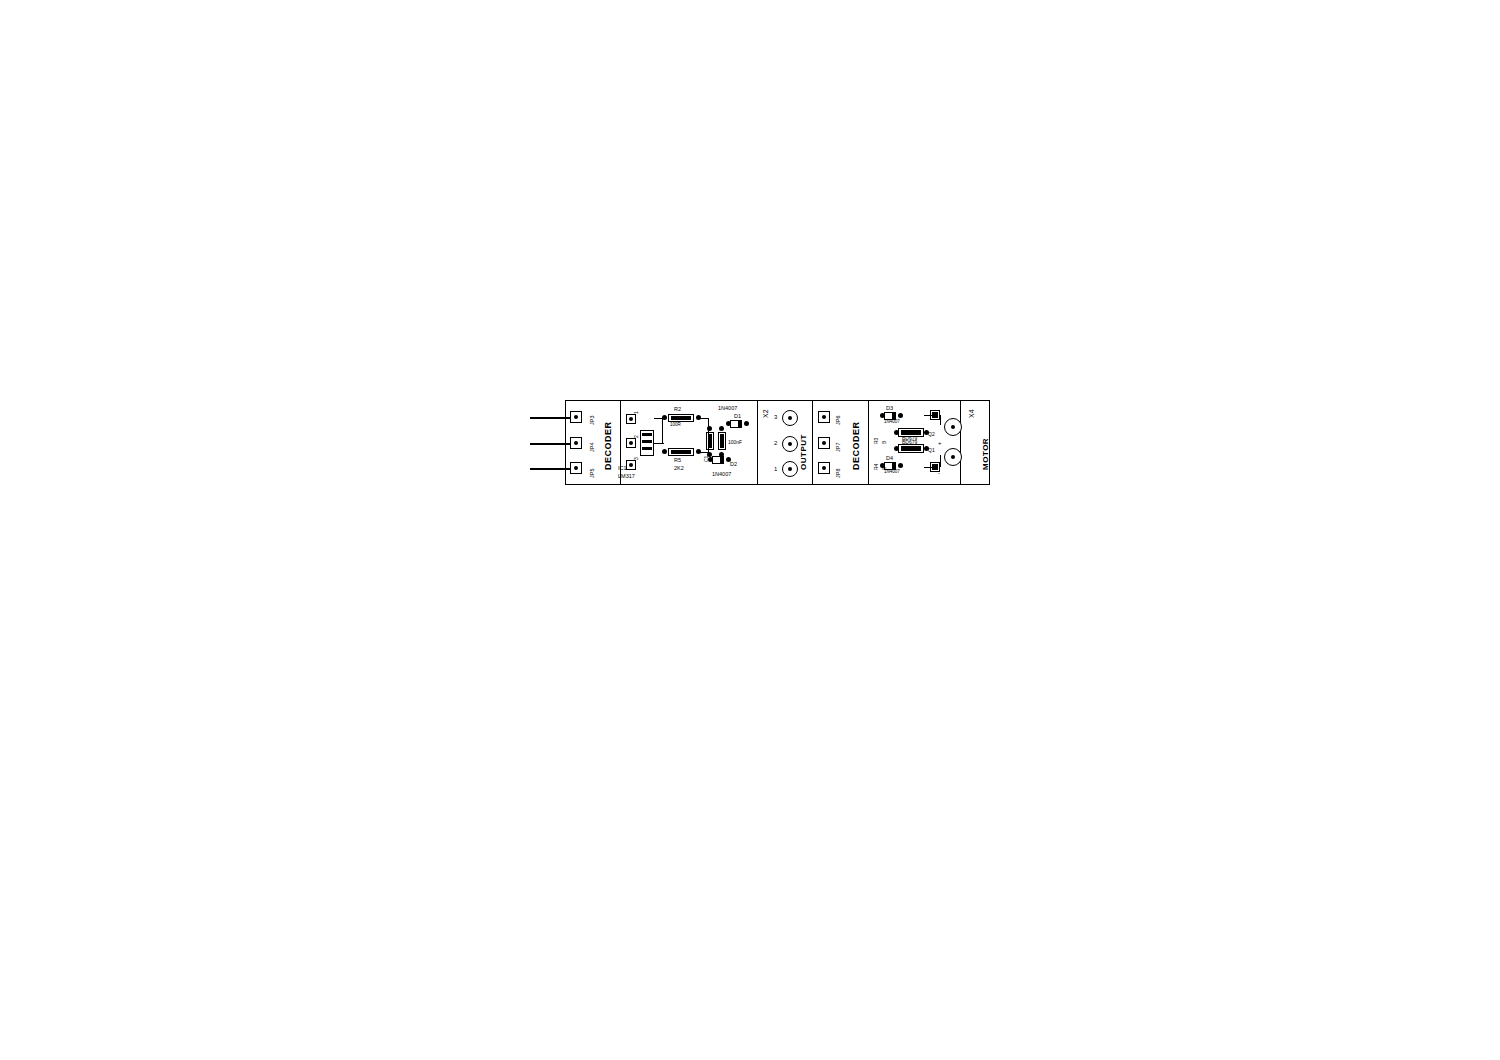JP3
JP4
JP5
DECODER
1
2
3
IC1
LM317
R2
100R
R5
2K2
C1
C2
100nF
1N4007
D1
D2
1N4007
X2
OUTPUT
3
2
1
JP6
JP7
JP8
DECODER
D3
1N4007
D4
1N4007
R3
R4
B
B
BD679
Q2
BD679
Q1
X4
MOTOR
+
-